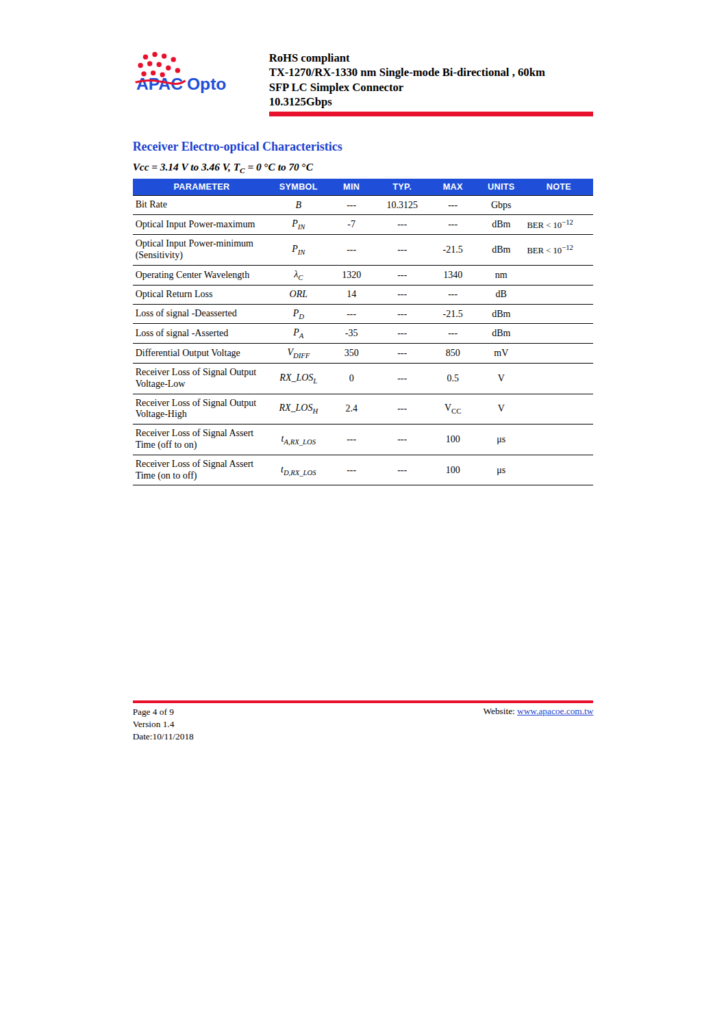APAC Opto
RoHS compliant
TX-1270/RX-1330 nm Single-mode Bi-directional , 60km
SFP LC Simplex Connector
10.3125Gbps
Receiver Electro-optical Characteristics
Vcc = 3.14 V to 3.46 V, TC = 0 °C to 70 °C
| PARAMETER | SYMBOL | MIN | TYP. | MAX | UNITS | NOTE |
| --- | --- | --- | --- | --- | --- | --- |
| Bit Rate | B | --- | 10.3125 | --- | Gbps | |
| Optical Input Power-maximum | P IN | -7 | --- | --- | dBm | BER < 10 −12 |
| Optical Input Power-minimum (Sensitivity) | P IN | --- | --- | -21.5 | dBm | BER < 10 −12 |
| Operating Center Wavelength | λ C | 1320 | --- | 1340 | nm | |
| Optical Return Loss | ORL | 14 | --- | --- | dB | |
| Loss of signal -Deasserted | P D | --- | --- | -21.5 | dBm | |
| Loss of signal -Asserted | P A | -35 | --- | --- | dBm | |
| Differential Output Voltage | V DIFF | 350 | --- | 850 | mV | |
| Receiver Loss of Signal Output Voltage-Low | RX_LOS L | 0 | --- | 0.5 | V | |
| Receiver Loss of Signal Output Voltage-High | RX_LOS H | 2.4 | --- | V CC | V | |
| Receiver Loss of Signal Assert Time (off to on) | t A,RX_LOS | --- | --- | 100 | μs | |
| Receiver Loss of Signal Assert Time (on to off) | t D,RX_LOS | --- | --- | 100 | μs | |
Page 4 of 9
Version 1.4
Date:10/11/2018
Website: www.apacoe.com.tw